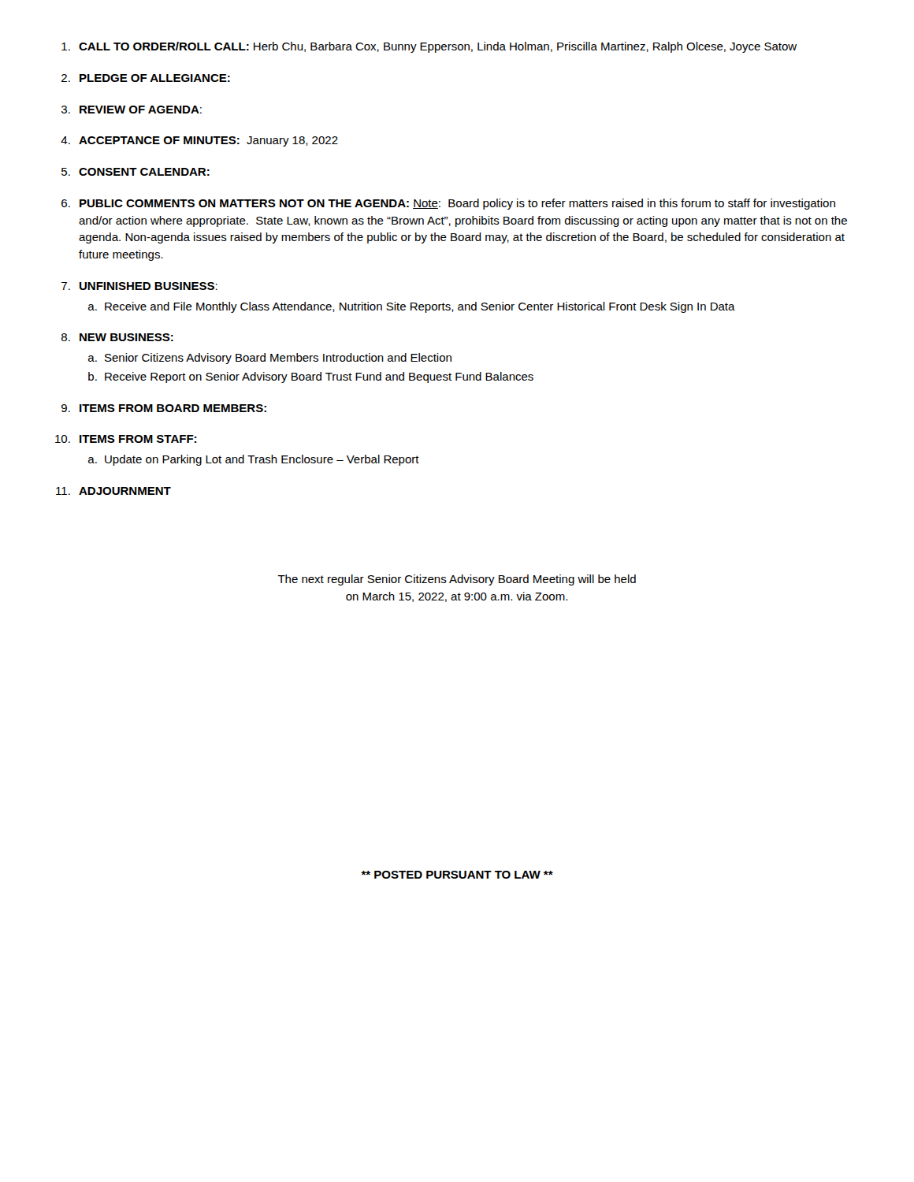CALL TO ORDER/ROLL CALL: Herb Chu, Barbara Cox, Bunny Epperson, Linda Holman, Priscilla Martinez, Ralph Olcese, Joyce Satow
PLEDGE OF ALLEGIANCE:
REVIEW OF AGENDA:
ACCEPTANCE OF MINUTES: January 18, 2022
CONSENT CALENDAR:
PUBLIC COMMENTS ON MATTERS NOT ON THE AGENDA: Note: Board policy is to refer matters raised in this forum to staff for investigation and/or action where appropriate. State Law, known as the “Brown Act”, prohibits Board from discussing or acting upon any matter that is not on the agenda. Non-agenda issues raised by members of the public or by the Board may, at the discretion of the Board, be scheduled for consideration at future meetings.
UNFINISHED BUSINESS:
Receive and File Monthly Class Attendance, Nutrition Site Reports, and Senior Center Historical Front Desk Sign In Data
NEW BUSINESS:
Senior Citizens Advisory Board Members Introduction and Election
Receive Report on Senior Advisory Board Trust Fund and Bequest Fund Balances
ITEMS FROM BOARD MEMBERS:
ITEMS FROM STAFF:
Update on Parking Lot and Trash Enclosure – Verbal Report
ADJOURNMENT
The next regular Senior Citizens Advisory Board Meeting will be held
on March 15, 2022, at 9:00 a.m. via Zoom.
** POSTED PURSUANT TO LAW **